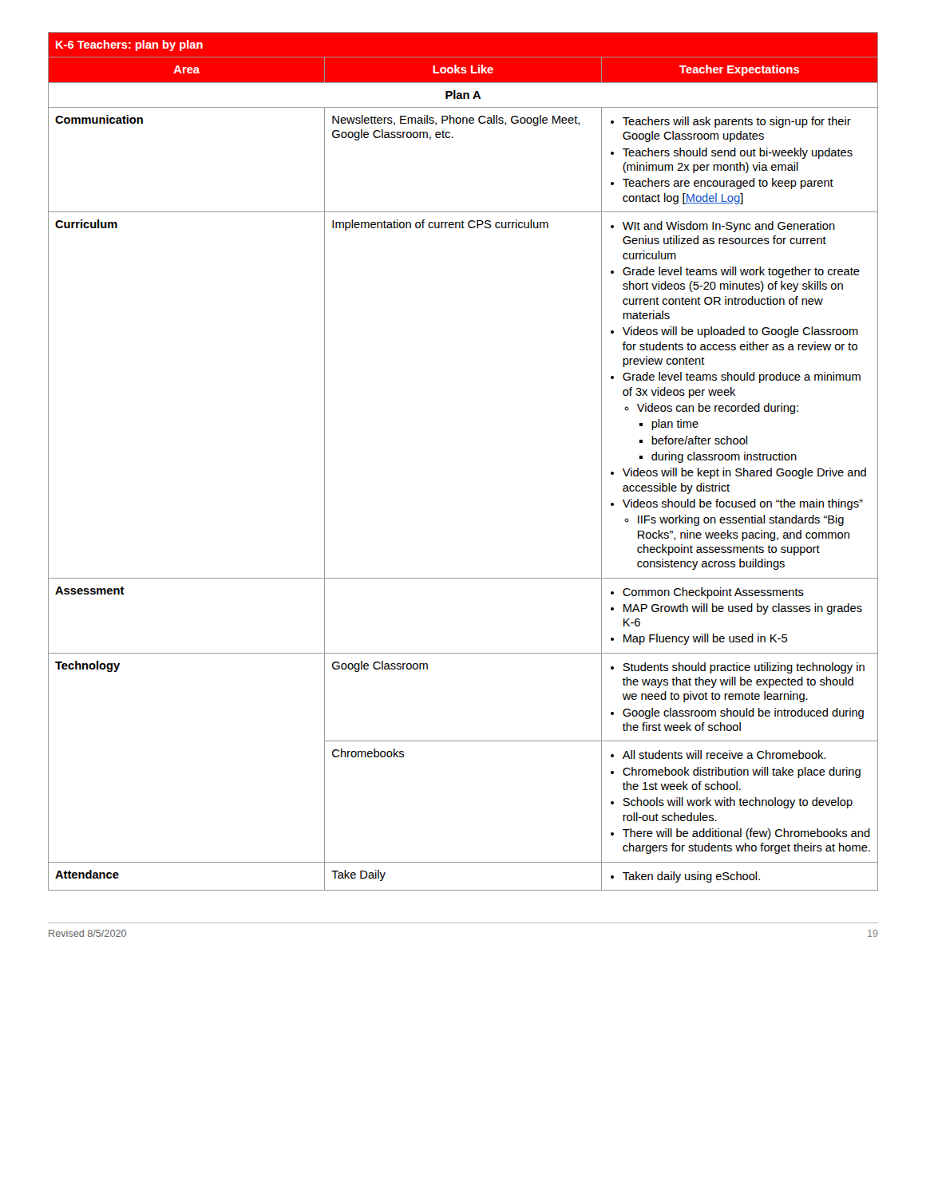| K-6 Teachers: plan by plan |
| --- |
| Area | Looks Like | Teacher Expectations |
| Plan A |
| Communication | Newsletters, Emails, Phone Calls, Google Meet, Google Classroom, etc. | Teachers will ask parents to sign-up for their Google Classroom updates Teachers should send out bi-weekly updates (minimum 2x per month) via email Teachers are encouraged to keep parent contact log [ Model Log ] |
| Curriculum | Implementation of current CPS curriculum | WIt and Wisdom In-Sync and Generation Genius utilized as resources for current curriculum Grade level teams will work together to create short videos (5-20 minutes) of key skills on current content OR introduction of new materials Videos will be uploaded to Google Classroom for students to access either as a review or to preview content Grade level teams should produce a minimum of 3x videos per week Videos can be recorded during: plan time before/after school during classroom instruction Videos will be kept in Shared Google Drive and accessible by district Videos should be focused on “the main things” IIFs working on essential standards “Big Rocks”, nine weeks pacing, and common checkpoint assessments to support consistency across buildings |
| Assessment | | Common Checkpoint Assessments MAP Growth will be used by classes in grades K-6 Map Fluency will be used in K-5 |
| Technology | Google Classroom | Students should practice utilizing technology in the ways that they will be expected to should we need to pivot to remote learning. Google classroom should be introduced during the first week of school |
| Chromebooks | All students will receive a Chromebook. Chromebook distribution will take place during the 1st week of school. Schools will work with technology to develop roll-out schedules. There will be additional (few) Chromebooks and chargers for students who forget theirs at home. |
| Attendance | Take Daily | Taken daily using eSchool. |
Revised 8/5/2020 19